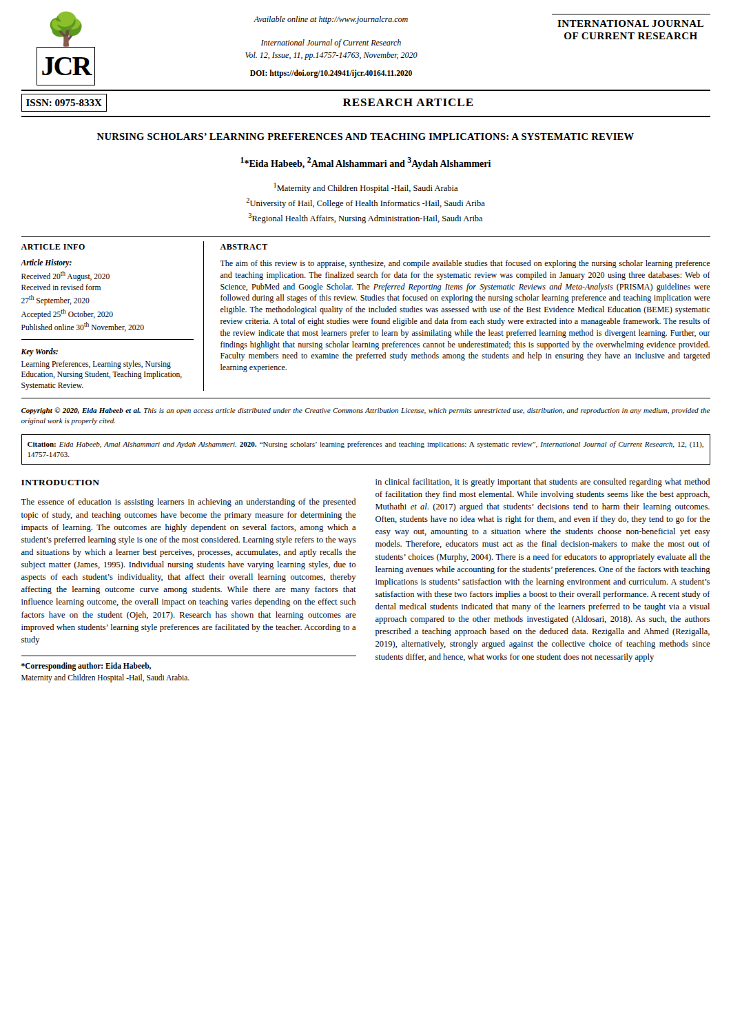🌳
JCR
Available online at http://www.journalcra.com
International Journal of Current Research
Vol. 12, Issue, 11, pp.14757-14763, November, 2020
DOI: https://doi.org/10.24941/ijcr.40164.11.2020
INTERNATIONAL JOURNAL
OF CURRENT RESEARCH
ISSN: 0975-833X
RESEARCH ARTICLE
NURSING SCHOLARS’ LEARNING PREFERENCES AND TEACHING IMPLICATIONS: A SYSTEMATIC REVIEW
1*Eida Habeeb, 2Amal Alshammari and 3Aydah Alshammeri
1Maternity and Children Hospital -Hail, Saudi Arabia
2University of Hail, College of Health Informatics -Hail, Saudi Ariba
3Regional Health Affairs, Nursing Administration-Hail, Saudi Ariba
ARTICLE INFO
Article History:
Received 20th August, 2020
Received in revised form
27th September, 2020
Accepted 25th October, 2020
Published online 30th November, 2020
Key Words:
Learning Preferences, Learning styles, Nursing Education, Nursing Student, Teaching Implication, Systematic Review.
ABSTRACT
The aim of this review is to appraise, synthesize, and compile available studies that focused on exploring the nursing scholar learning preference and teaching implication. The finalized search for data for the systematic review was compiled in January 2020 using three databases: Web of Science, PubMed and Google Scholar. The Preferred Reporting Items for Systematic Reviews and Meta-Analysis (PRISMA) guidelines were followed during all stages of this review. Studies that focused on exploring the nursing scholar learning preference and teaching implication were eligible. The methodological quality of the included studies was assessed with use of the Best Evidence Medical Education (BEME) systematic review criteria. A total of eight studies were found eligible and data from each study were extracted into a manageable framework. The results of the review indicate that most learners prefer to learn by assimilating while the least preferred learning method is divergent learning. Further, our findings highlight that nursing scholar learning preferences cannot be underestimated; this is supported by the overwhelming evidence provided. Faculty members need to examine the preferred study methods among the students and help in ensuring they have an inclusive and targeted learning experience.
Copyright © 2020, Eida Habeeb et al. This is an open access article distributed under the Creative Commons Attribution License, which permits unrestricted use, distribution, and reproduction in any medium, provided the original work is properly cited.
Citation: Eida Habeeb, Amal Alshammari and Aydah Alshammeri. 2020. “Nursing scholars’ learning preferences and teaching implications: A systematic review”, International Journal of Current Research, 12, (11), 14757-14763.
INTRODUCTION
The essence of education is assisting learners in achieving an understanding of the presented topic of study, and teaching outcomes have become the primary measure for determining the impacts of learning. The outcomes are highly dependent on several factors, among which a student’s preferred learning style is one of the most considered. Learning style refers to the ways and situations by which a learner best perceives, processes, accumulates, and aptly recalls the subject matter (James, 1995). Individual nursing students have varying learning styles, due to aspects of each student’s individuality, that affect their overall learning outcomes, thereby affecting the learning outcome curve among students. While there are many factors that influence learning outcome, the overall impact on teaching varies depending on the effect such factors have on the student (Ojeh, 2017). Research has shown that learning outcomes are improved when students’ learning style preferences are facilitated by the teacher. According to a study
*Corresponding author: Eida Habeeb,
Maternity and Children Hospital -Hail, Saudi Arabia.
in clinical facilitation, it is greatly important that students are consulted regarding what method of facilitation they find most elemental. While involving students seems like the best approach, Muthathi et al. (2017) argued that students’ decisions tend to harm their learning outcomes. Often, students have no idea what is right for them, and even if they do, they tend to go for the easy way out, amounting to a situation where the students choose non-beneficial yet easy models. Therefore, educators must act as the final decision-makers to make the most out of students’ choices (Murphy, 2004). There is a need for educators to appropriately evaluate all the learning avenues while accounting for the students’ preferences. One of the factors with teaching implications is students’ satisfaction with the learning environment and curriculum. A student’s satisfaction with these two factors implies a boost to their overall performance. A recent study of dental medical students indicated that many of the learners preferred to be taught via a visual approach compared to the other methods investigated (Aldosari, 2018). As such, the authors prescribed a teaching approach based on the deduced data. Rezigalla and Ahmed (Rezigalla, 2019), alternatively, strongly argued against the collective choice of teaching methods since students differ, and hence, what works for one student does not necessarily apply